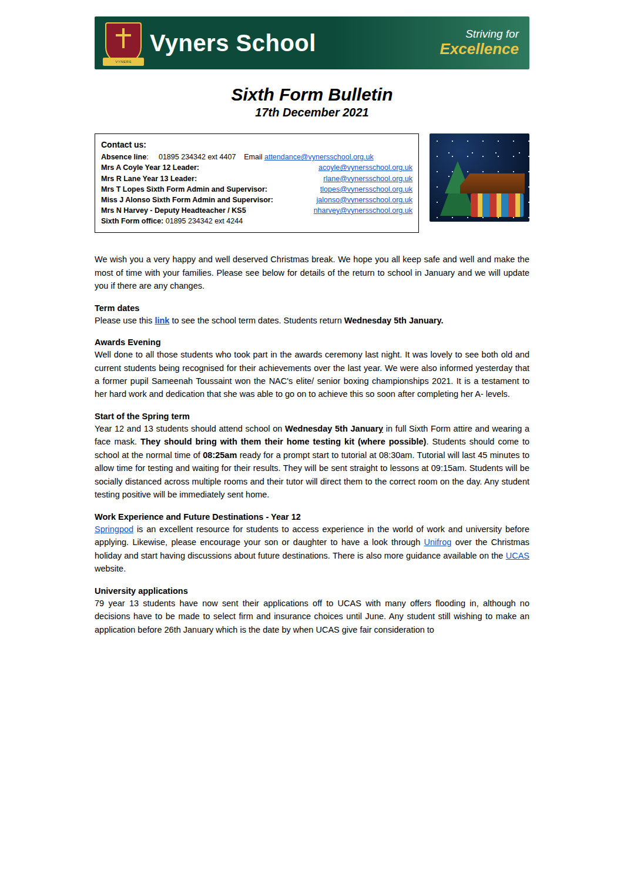VYNERS
Vyners School
Striving for
Excellence
Sixth Form Bulletin
17th December 2021
Contact us:
Absence line: 01895 234342 ext 4407 Email attendance@vynersschool.org.uk
Mrs A Coyle Year 12 Leader: acoyle@vynersschool.org.uk
Mrs R Lane Year 13 Leader: rlane@vynersschool.org.uk
Mrs T Lopes Sixth Form Admin and Supervisor: tlopes@vynersschool.org.uk
Miss J Alonso Sixth Form Admin and Supervisor: jalonso@vynersschool.org.uk
Mrs N Harvey - Deputy Headteacher / KS5 nharvey@vynersschool.org.uk
Sixth Form office: 01895 234342 ext 4244
We wish you a very happy and well deserved Christmas break. We hope you all keep safe and well and make the most of time with your families. Please see below for details of the return to school in January and we will update you if there are any changes.
Term dates
Please use this link to see the school term dates. Students return Wednesday 5th January.
Awards Evening
Well done to all those students who took part in the awards ceremony last night. It was lovely to see both old and current students being recognised for their achievements over the last year. We were also informed yesterday that a former pupil Sameenah Toussaint won the NAC's elite/ senior boxing championships 2021. It is a testament to her hard work and dedication that she was able to go on to achieve this so soon after completing her A- levels.
Start of the Spring term
Year 12 and 13 students should attend school on Wednesday 5th January in full Sixth Form attire and wearing a face mask. They should bring with them their home testing kit (where possible). Students should come to school at the normal time of 08:25am ready for a prompt start to tutorial at 08:30am. Tutorial will last 45 minutes to allow time for testing and waiting for their results. They will be sent straight to lessons at 09:15am. Students will be socially distanced across multiple rooms and their tutor will direct them to the correct room on the day. Any student testing positive will be immediately sent home.
Work Experience and Future Destinations - Year 12
Springpod is an excellent resource for students to access experience in the world of work and university before applying. Likewise, please encourage your son or daughter to have a look through Unifrog over the Christmas holiday and start having discussions about future destinations. There is also more guidance available on the UCAS website.
University applications
79 year 13 students have now sent their applications off to UCAS with many offers flooding in, although no decisions have to be made to select firm and insurance choices until June. Any student still wishing to make an application before 26th January which is the date by when UCAS give fair consideration to